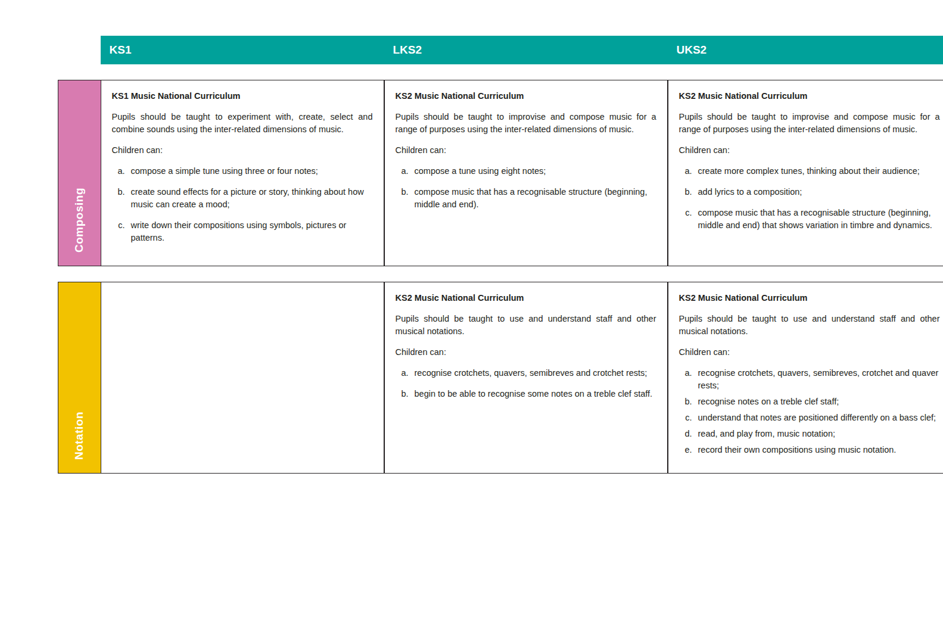| | KS1 | LKS2 | UKS2 |
| Composing | KS1 Music National Curriculum Pupils should be taught to experiment with, create, select and combine sounds using the inter-related dimensions of music. Children can: compose a simple tune using three or four notes; create sound effects for a picture or story, thinking about how music can create a mood; write down their compositions using symbols, pictures or patterns. | KS2 Music National Curriculum Pupils should be taught to improvise and compose music for a range of purposes using the inter-related dimensions of music. Children can: compose a tune using eight notes; compose music that has a recognisable structure (beginning, middle and end). | KS2 Music National Curriculum Pupils should be taught to improvise and compose music for a range of purposes using the inter-related dimensions of music. Children can: create more complex tunes, thinking about their audience; add lyrics to a composition; compose music that has a recognisable structure (beginning, middle and end) that shows variation in timbre and dynamics. |
| Notation | | KS2 Music National Curriculum Pupils should be taught to use and understand staff and other musical notations. Children can: recognise crotchets, quavers, semibreves and crotchet rests; begin to be able to recognise some notes on a treble clef staff. | KS2 Music National Curriculum Pupils should be taught to use and understand staff and other musical notations. Children can: recognise crotchets, quavers, semibreves, crotchet and quaver rests; recognise notes on a treble clef staff; understand that notes are positioned differently on a bass clef; read, and play from, music notation; record their own compositions using music notation. |